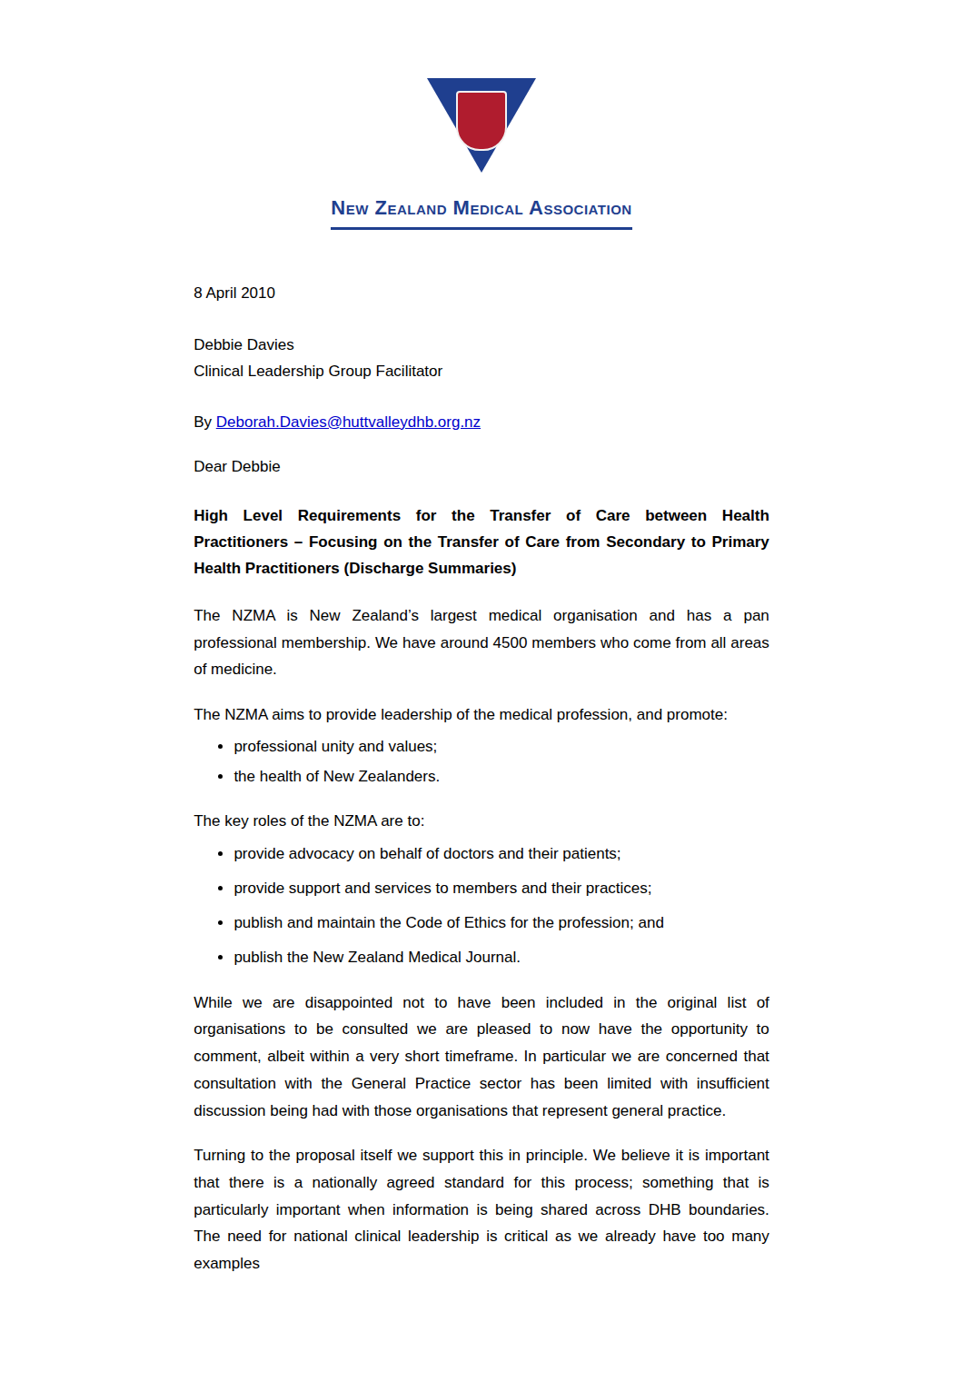SCIENTIA ET CONCORDIA
New Zealand Medical Association
8 April 2010
Debbie Davies Clinical Leadership Group Facilitator
By Deborah.Davies@huttvalleydhb.org.nz
Dear Debbie
High Level Requirements for the Transfer of Care between Health Practitioners – Focusing on the Transfer of Care from Secondary to Primary Health Practitioners (Discharge Summaries)
The NZMA is New Zealand’s largest medical organisation and has a pan professional membership. We have around 4500 members who come from all areas of medicine.
The NZMA aims to provide leadership of the medical profession, and promote:
professional unity and values;
the health of New Zealanders.
The key roles of the NZMA are to:
provide advocacy on behalf of doctors and their patients;
provide support and services to members and their practices;
publish and maintain the Code of Ethics for the profession; and
publish the New Zealand Medical Journal.
While we are disappointed not to have been included in the original list of organisations to be consulted we are pleased to now have the opportunity to comment, albeit within a very short timeframe. In particular we are concerned that consultation with the General Practice sector has been limited with insufficient discussion being had with those organisations that represent general practice.
Turning to the proposal itself we support this in principle. We believe it is important that there is a nationally agreed standard for this process; something that is particularly important when information is being shared across DHB boundaries. The need for national clinical leadership is critical as we already have too many examples